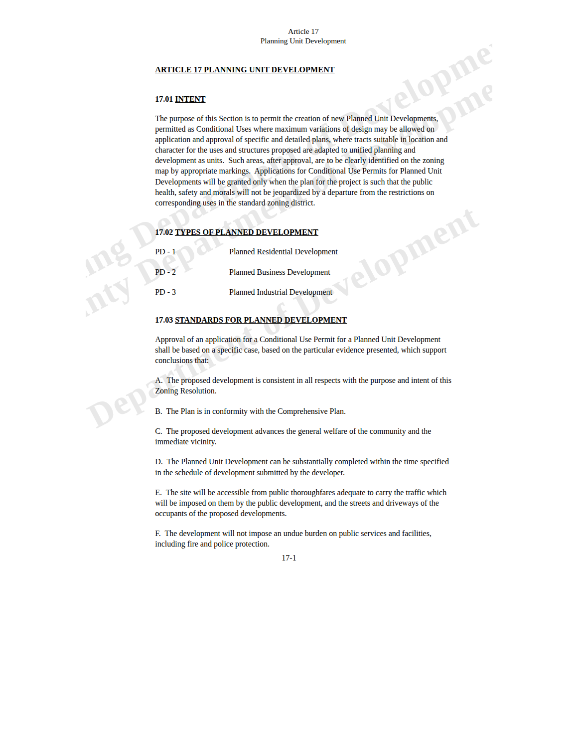Planning Department of Development
Department of Development
County Department of Development
Article 17
Planning Unit Development
ARTICLE 17 PLANNING UNIT DEVELOPMENT
17.01 INTENT
The purpose of this Section is to permit the creation of new Planned Unit Developments, permitted as Conditional Uses where maximum variations of design may be allowed on application and approval of specific and detailed plans, where tracts suitable in location and character for the uses and structures proposed are adapted to unified planning and development as units. Such areas, after approval, are to be clearly identified on the zoning map by appropriate markings. Applications for Conditional Use Permits for Planned Unit Developments will be granted only when the plan for the project is such that the public health, safety and morals will not be jeopardized by a departure from the restrictions on corresponding uses in the standard zoning district.
17.02 TYPES OF PLANNED DEVELOPMENT
PD - 1
Planned Residential Development
PD - 2
Planned Business Development
PD - 3
Planned Industrial Development
17.03 STANDARDS FOR PLANNED DEVELOPMENT
Approval of an application for a Conditional Use Permit for a Planned Unit Development shall be based on a specific case, based on the particular evidence presented, which support conclusions that:
A. The proposed development is consistent in all respects with the purpose and intent of this Zoning Resolution.
B. The Plan is in conformity with the Comprehensive Plan.
C. The proposed development advances the general welfare of the community and the immediate vicinity.
D. The Planned Unit Development can be substantially completed within the time specified in the schedule of development submitted by the developer.
E. The site will be accessible from public thoroughfares adequate to carry the traffic which will be imposed on them by the public development, and the streets and driveways of the occupants of the proposed developments.
F. The development will not impose an undue burden on public services and facilities, including fire and police protection.
17-1